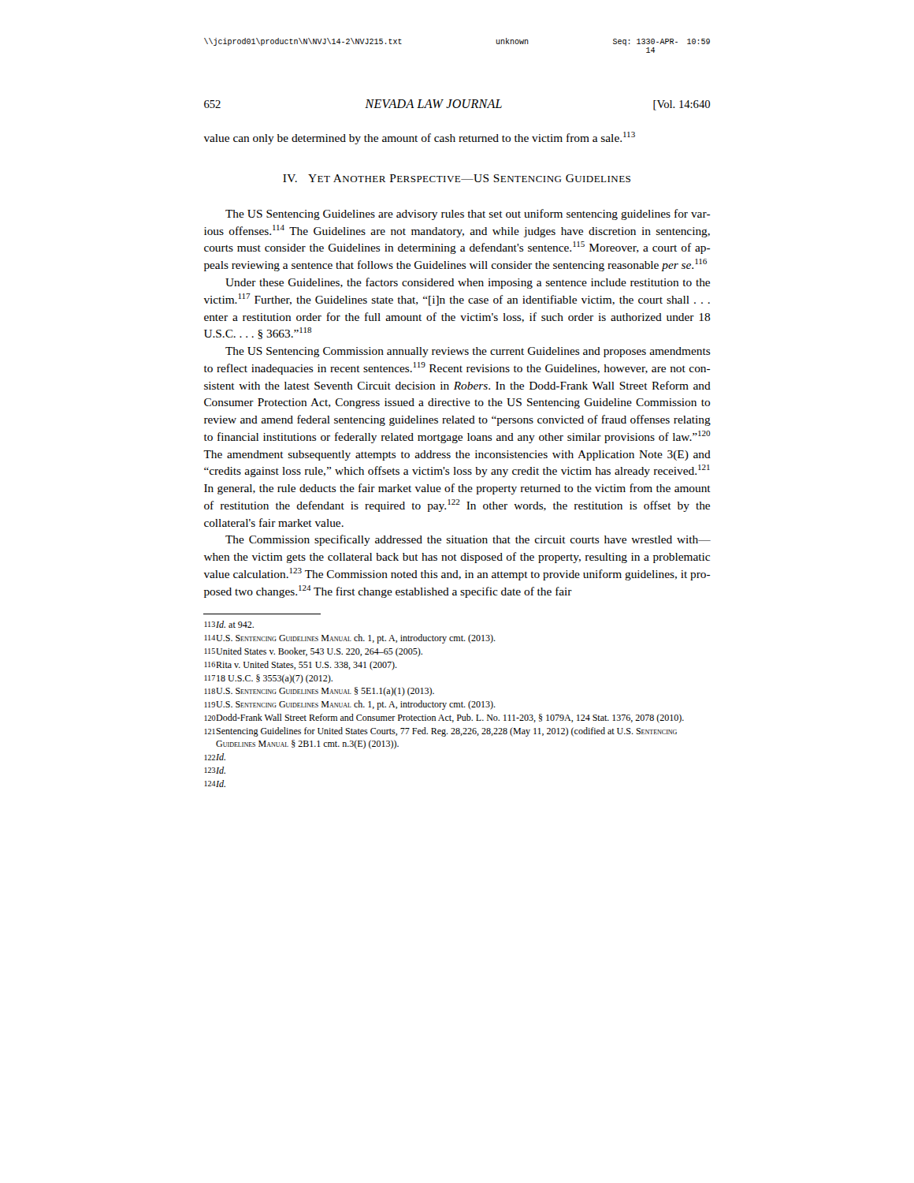\\jciprod01\productn\N\NVJ\14-2\NVJ215.txt unknown Seq: 13 30-APR-14 10:59
652 NEVADA LAW JOURNAL [Vol. 14:640
value can only be determined by the amount of cash returned to the victim from a sale.113
IV. YET ANOTHER PERSPECTIVE—US SENTENCING GUIDELINES
The US Sentencing Guidelines are advisory rules that set out uniform sentencing guidelines for various offenses.114 The Guidelines are not mandatory, and while judges have discretion in sentencing, courts must consider the Guidelines in determining a defendant's sentence.115 Moreover, a court of appeals reviewing a sentence that follows the Guidelines will consider the sentencing reasonable per se.116
Under these Guidelines, the factors considered when imposing a sentence include restitution to the victim.117 Further, the Guidelines state that, “[i]n the case of an identifiable victim, the court shall . . . enter a restitution order for the full amount of the victim's loss, if such order is authorized under 18 U.S.C. . . . § 3663.”118
The US Sentencing Commission annually reviews the current Guidelines and proposes amendments to reflect inadequacies in recent sentences.119 Recent revisions to the Guidelines, however, are not consistent with the latest Seventh Circuit decision in Robers. In the Dodd-Frank Wall Street Reform and Consumer Protection Act, Congress issued a directive to the US Sentencing Guideline Commission to review and amend federal sentencing guidelines related to “persons convicted of fraud offenses relating to financial institutions or federally related mortgage loans and any other similar provisions of law.”120 The amendment subsequently attempts to address the inconsistencies with Application Note 3(E) and “credits against loss rule,” which offsets a victim's loss by any credit the victim has already received.121 In general, the rule deducts the fair market value of the property returned to the victim from the amount of restitution the defendant is required to pay.122 In other words, the restitution is offset by the collateral's fair market value.
The Commission specifically addressed the situation that the circuit courts have wrestled with—when the victim gets the collateral back but has not disposed of the property, resulting in a problematic value calculation.123 The Commission noted this and, in an attempt to provide uniform guidelines, it proposed two changes.124 The first change established a specific date of the fair
113 Id. at 942.
114 U.S. Sentencing Guidelines Manual ch. 1, pt. A, introductory cmt. (2013).
115 United States v. Booker, 543 U.S. 220, 264–65 (2005).
116 Rita v. United States, 551 U.S. 338, 341 (2007).
11718 U.S.C. § 3553(a)(7) (2012).
118 U.S. Sentencing Guidelines Manual § 5E1.1(a)(1) (2013).
119 U.S. Sentencing Guidelines Manual ch. 1, pt. A, introductory cmt. (2013).
120 Dodd-Frank Wall Street Reform and Consumer Protection Act, Pub. L. No. 111-203, § 1079A, 124 Stat. 1376, 2078 (2010).
121 Sentencing Guidelines for United States Courts, 77 Fed. Reg. 28,226, 28,228 (May 11, 2012) (codified at U.S. Sentencing Guidelines Manual § 2B1.1 cmt. n.3(E) (2013)).
122 Id.
123 Id.
124 Id.